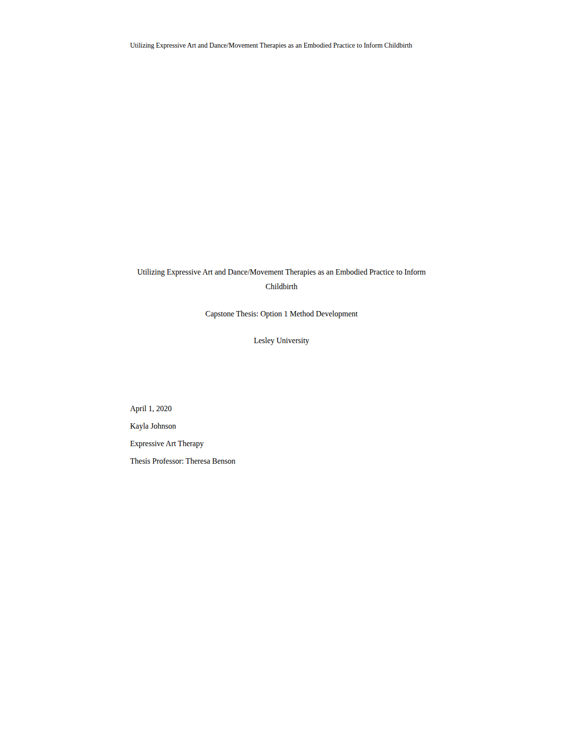Utilizing Expressive Art and Dance/Movement Therapies as an Embodied Practice to Inform Childbirth
Utilizing Expressive Art and Dance/Movement Therapies as an Embodied Practice to Inform Childbirth
Capstone Thesis: Option 1 Method Development
Lesley University
April 1, 2020
Kayla Johnson
Expressive Art Therapy
Thesis Professor: Theresa Benson